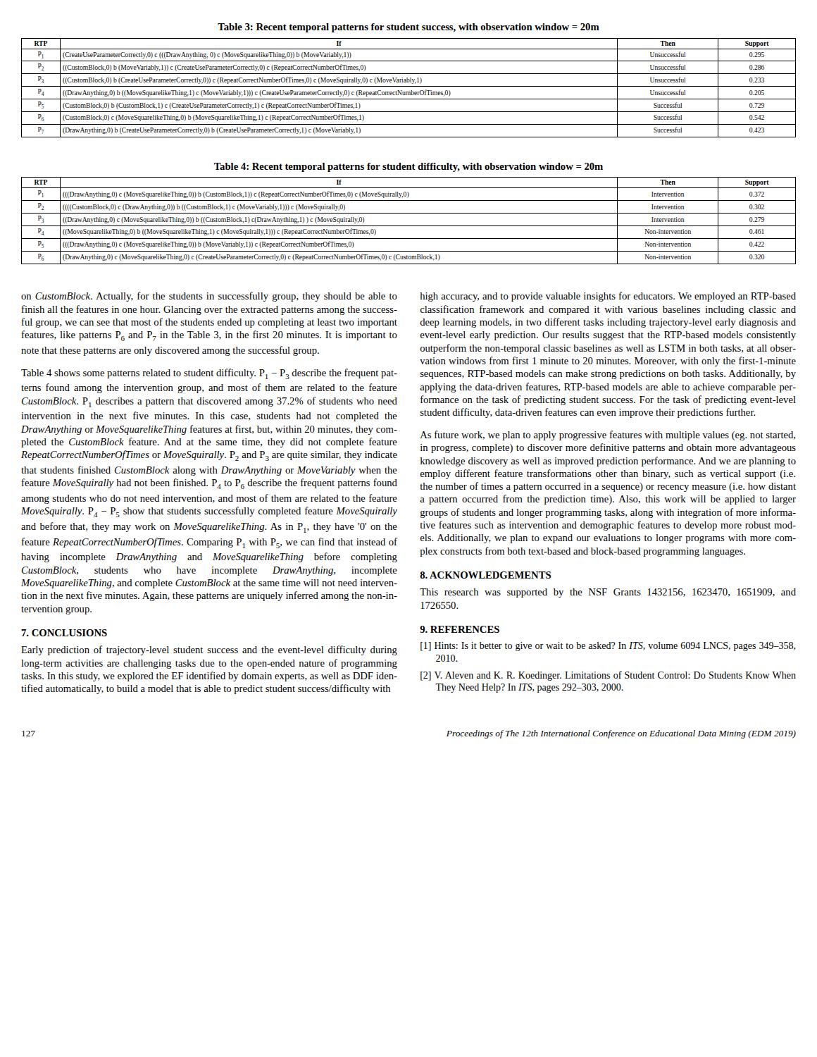Table 3: Recent temporal patterns for student success, with observation window = 20m
| RTP | If | Then | Support |
| --- | --- | --- | --- |
| P 1 | (CreateUseParameterCorrectly,0) c (((DrawAnything, 0) c (MoveSquarelikeThing,0)) b (MoveVariably,1)) | Unsuccessful | 0.295 |
| P 2 | ((CustomBlock,0) b (MoveVariably,1)) c (CreateUseParameterCorrectly,0) c (RepeatCorrectNumberOfTimes,0) | Unsuccessful | 0.286 |
| P 3 | ((CustomBlock,0) b (CreateUseParameterCorrectly,0)) c (RepeatCorrectNumberOfTimes,0) c (MoveSquirally,0) c (MoveVariably,1) | Unsuccessful | 0.233 |
| P 4 | ((DrawAnything,0) b ((MoveSquarelikeThing,1) c (MoveVariably,1))) c (CreateUseParameterCorrectly,0) c (RepeatCorrectNumberOfTimes,0) | Unsuccessful | 0.205 |
| P 5 | (CustomBlock,0) b (CustomBlock,1) c (CreateUseParameterCorrectly,1) c (RepeatCorrectNumberOfTimes,1) | Successful | 0.729 |
| P 6 | (CustomBlock,0) c (MoveSquarelikeThing,0) b (MoveSquarelikeThing,1) c (RepeatCorrectNumberOfTimes,1) | Successful | 0.542 |
| P 7 | (DrawAnything,0) b (CreateUseParameterCorrectly,0) b (CreateUseParameterCorrectly,1) c (MoveVariably,1) | Successful | 0.423 |
Table 4: Recent temporal patterns for student difficulty, with observation window = 20m
| RTP | If | Then | Support |
| --- | --- | --- | --- |
| P 1 | (((DrawAnything,0) c (MoveSquarelikeThing,0)) b (CustomBlock,1)) c (RepeatCorrectNumberOfTimes,0) c (MoveSquirally,0) | Intervention | 0.372 |
| P 2 | ((((CustomBlock,0) c (DrawAnything,0)) b ((CustomBlock,1) c (MoveVariably,1))) c (MoveSquirally,0) | Intervention | 0.302 |
| P 3 | ((DrawAnything,0) c (MoveSquarelikeThing,0)) b ((CustomBlock,1) c(DrawAnything,1) ) c (MoveSquirally,0) | Intervention | 0.279 |
| P 4 | ((MoveSquarelikeThing,0) b ((MoveSquarelikeThing,1) c (MoveSquirally,1))) c (RepeatCorrectNumberOfTimes,0) | Non-intervention | 0.461 |
| P 5 | (((DrawAnything,0) c (MoveSquarelikeThing,0)) b (MoveVariably,1)) c (RepeatCorrectNumberOfTimes,0) | Non-intervention | 0.422 |
| P 6 | (DrawAnything,0) c (MoveSquarelikeThing,0) c (CreateUseParameterCorrectly,0) c (RepeatCorrectNumberOfTimes,0) c (CustomBlock,1) | Non-intervention | 0.320 |
on CustomBlock. Actually, for the students in successfully group, they should be able to finish all the features in one hour. Glancing over the extracted patterns among the successful group, we can see that most of the students ended up completing at least two important features, like patterns P6 and P7 in the Table 3, in the first 20 minutes. It is important to note that these patterns are only discovered among the successful group.
Table 4 shows some patterns related to student difficulty. P1 − P3 describe the frequent patterns found among the intervention group, and most of them are related to the feature CustomBlock. P1 describes a pattern that discovered among 37.2% of students who need intervention in the next five minutes. In this case, students had not completed the DrawAnything or MoveSquarelikeThing features at first, but, within 20 minutes, they completed the CustomBlock feature. And at the same time, they did not complete feature RepeatCorrectNumberOfTimes or MoveSquirally. P2 and P3 are quite similar, they indicate that students finished CustomBlock along with DrawAnything or MoveVariably when the feature MoveSquirally had not been finished. P4 to P6 describe the frequent patterns found among students who do not need intervention, and most of them are related to the feature MoveSquirally. P4 − P5 show that students successfully completed feature MoveSquirally and before that, they may work on MoveSquarelikeThing. As in P1, they have '0' on the feature RepeatCorrectNumberOfTimes. Comparing P1 with P5, we can find that instead of having incomplete DrawAnything and MoveSquarelikeThing before completing CustomBlock, students who have incomplete DrawAnything, incomplete MoveSquarelikeThing, and complete CustomBlock at the same time will not need intervention in the next five minutes. Again, these patterns are uniquely inferred among the non-intervention group.
7. CONCLUSIONS
Early prediction of trajectory-level student success and the event-level difficulty during long-term activities are challenging tasks due to the open-ended nature of programming tasks. In this study, we explored the EF identified by domain experts, as well as DDF identified automatically, to build a model that is able to predict student success/difficulty with
high accuracy, and to provide valuable insights for educators. We employed an RTP-based classification framework and compared it with various baselines including classic and deep learning models, in two different tasks including trajectory-level early diagnosis and event-level early prediction. Our results suggest that the RTP-based models consistently outperform the non-temporal classic baselines as well as LSTM in both tasks, at all observation windows from first 1 minute to 20 minutes. Moreover, with only the first-1-minute sequences, RTP-based models can make strong predictions on both tasks. Additionally, by applying the data-driven features, RTP-based models are able to achieve comparable performance on the task of predicting student success. For the task of predicting event-level student difficulty, data-driven features can even improve their predictions further.
As future work, we plan to apply progressive features with multiple values (eg. not started, in progress, complete) to discover more definitive patterns and obtain more advantageous knowledge discovery as well as improved prediction performance. And we are planning to employ different feature transformations other than binary, such as vertical support (i.e. the number of times a pattern occurred in a sequence) or recency measure (i.e. how distant a pattern occurred from the prediction time). Also, this work will be applied to larger groups of students and longer programming tasks, along with integration of more informative features such as intervention and demographic features to develop more robust models. Additionally, we plan to expand our evaluations to longer programs with more complex constructs from both text-based and block-based programming languages.
8. ACKNOWLEDGEMENTS
This research was supported by the NSF Grants 1432156, 1623470, 1651909, and 1726550.
9. REFERENCES
[1] Hints: Is it better to give or wait to be asked? In ITS, volume 6094 LNCS, pages 349–358, 2010.
[2] V. Aleven and K. R. Koedinger. Limitations of Student Control: Do Students Know When They Need Help? In ITS, pages 292–303, 2000.
127
Proceedings of The 12th International Conference on Educational Data Mining (EDM 2019)